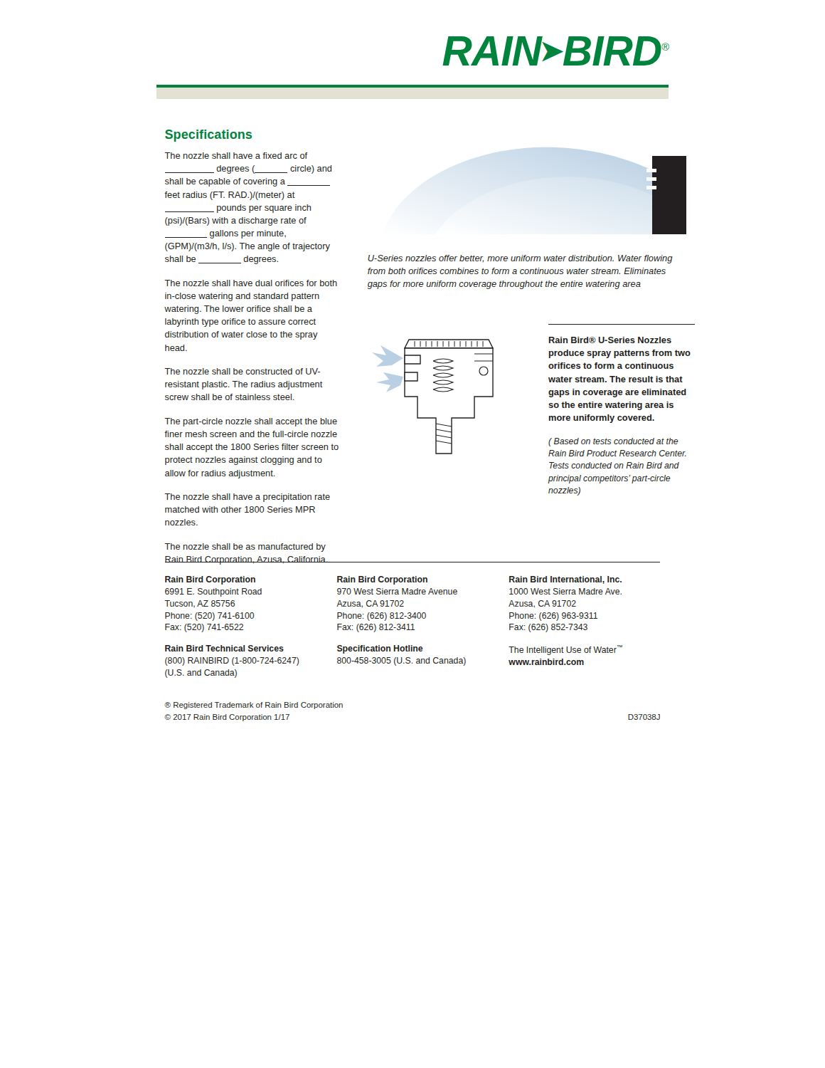RAIN➤BIRD®
Specifications
The nozzle shall have a fixed arc of degrees ( circle) and shall be capable of covering a feet radius (FT. RAD.)/(meter) at pounds per square inch (psi)/(Bars) with a discharge rate of gallons per minute, (GPM)/(m3/h, l/s). The angle of trajectory shall be degrees.
The nozzle shall have dual orifices for both in-close watering and standard pattern watering. The lower orifice shall be a labyrinth type orifice to assure correct distribution of water close to the spray head.
The nozzle shall be constructed of UV-resistant plastic. The radius adjustment screw shall be of stainless steel.
The part-circle nozzle shall accept the blue finer mesh screen and the full-circle nozzle shall accept the 1800 Series filter screen to protect nozzles against clogging and to allow for radius adjustment.
The nozzle shall have a precipitation rate matched with other 1800 Series MPR nozzles.
The nozzle shall be as manufactured by Rain Bird Corporation, Azusa, California.
U-Series nozzles offer better, more uniform water distribution. Water flowing from both orifices combines to form a continuous water stream. Eliminates gaps for more uniform coverage throughout the entire watering area
Rain Bird® U-Series Nozzles produce spray patterns from two orifices to form a continuous water stream. The result is that gaps in coverage are eliminated so the entire watering area is more uniformly covered.
( Based on tests conducted at the Rain Bird Product Research Center. Tests conducted on Rain Bird and principal competitors’ part-circle nozzles)
Rain Bird Corporation
6991 E. Southpoint Road
Tucson, AZ 85756
Phone: (520) 741-6100
Fax: (520) 741-6522
Rain Bird Technical Services
(800) RAINBIRD (1-800-724-6247)
(U.S. and Canada)
Rain Bird Corporation
970 West Sierra Madre Avenue
Azusa, CA 91702
Phone: (626) 812-3400
Fax: (626) 812-3411
Specification Hotline
800-458-3005 (U.S. and Canada)
Rain Bird International, Inc.
1000 West Sierra Madre Ave.
Azusa, CA 91702
Phone: (626) 963-9311
Fax: (626) 852-7343
The Intelligent Use of Water™
www.rainbird.com
® Registered Trademark of Rain Bird Corporation
© 2017 Rain Bird Corporation 1/17 D37038J